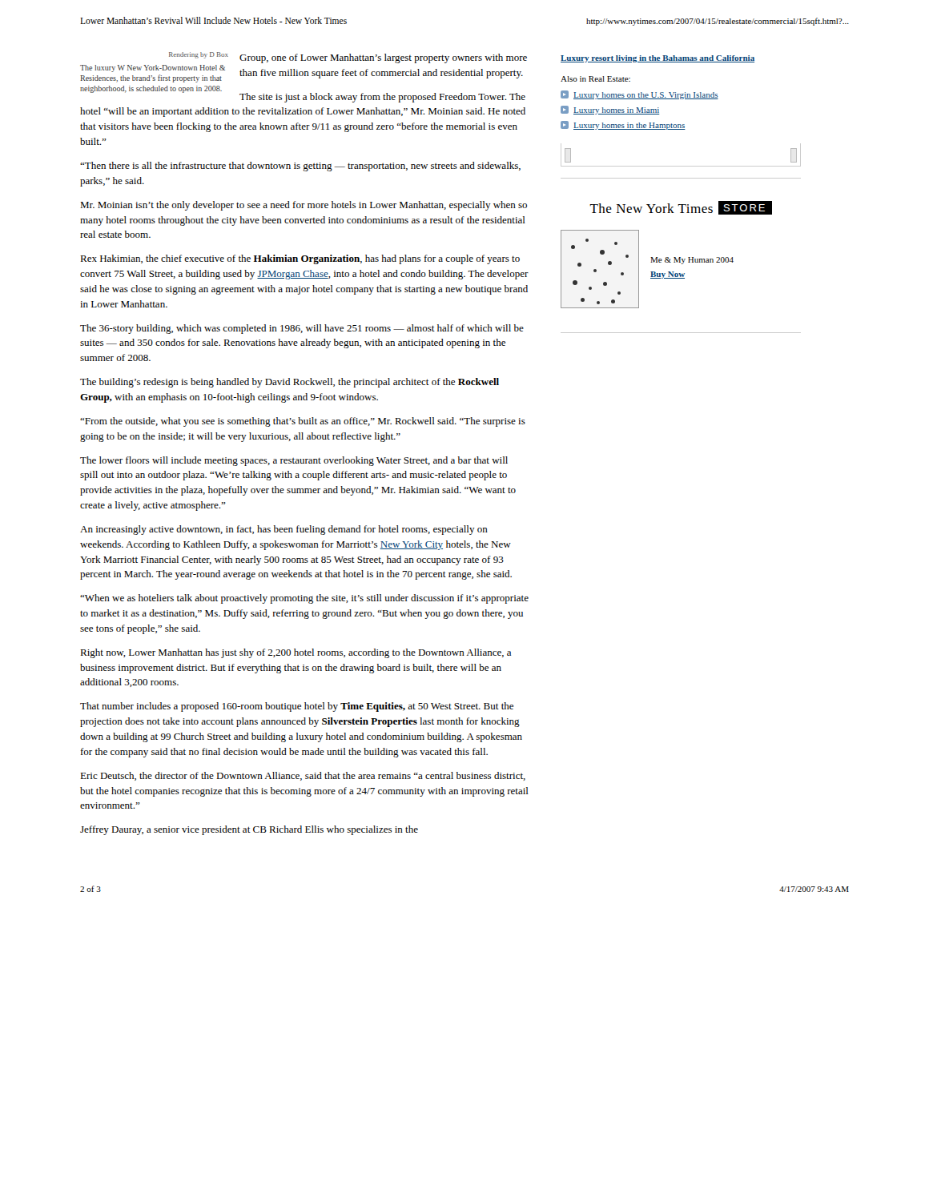Lower Manhattan’s Revival Will Include New Hotels - New York Times http://www.nytimes.com/2007/04/15/realestate/commercial/15sqft.html?...
Rendering by D Box
The luxury W New York-Downtown Hotel & Residences, the brand’s first property in that neighborhood, is scheduled to open in 2008.
Group, one of Lower Manhattan’s largest property owners with more than five million square feet of commercial and residential property.
The site is just a block away from the proposed Freedom Tower. The hotel “will be an important addition to the revitalization of Lower Manhattan,” Mr. Moinian said. He noted that visitors have been flocking to the area known after 9/11 as ground zero “before the memorial is even built.”
“Then there is all the infrastructure that downtown is getting — transportation, new streets and sidewalks, parks,” he said.
Mr. Moinian isn’t the only developer to see a need for more hotels in Lower Manhattan, especially when so many hotel rooms throughout the city have been converted into condominiums as a result of the residential real estate boom.
Rex Hakimian, the chief executive of the Hakimian Organization, has had plans for a couple of years to convert 75 Wall Street, a building used by JPMorgan Chase, into a hotel and condo building. The developer said he was close to signing an agreement with a major hotel company that is starting a new boutique brand in Lower Manhattan.
The 36-story building, which was completed in 1986, will have 251 rooms — almost half of which will be suites — and 350 condos for sale. Renovations have already begun, with an anticipated opening in the summer of 2008.
The building’s redesign is being handled by David Rockwell, the principal architect of the Rockwell Group, with an emphasis on 10-foot-high ceilings and 9-foot windows.
“From the outside, what you see is something that’s built as an office,” Mr. Rockwell said. “The surprise is going to be on the inside; it will be very luxurious, all about reflective light.”
The lower floors will include meeting spaces, a restaurant overlooking Water Street, and a bar that will spill out into an outdoor plaza. “We’re talking with a couple different arts- and music-related people to provide activities in the plaza, hopefully over the summer and beyond,” Mr. Hakimian said. “We want to create a lively, active atmosphere.”
An increasingly active downtown, in fact, has been fueling demand for hotel rooms, especially on weekends. According to Kathleen Duffy, a spokeswoman for Marriott’s New York City hotels, the New York Marriott Financial Center, with nearly 500 rooms at 85 West Street, had an occupancy rate of 93 percent in March. The year-round average on weekends at that hotel is in the 70 percent range, she said.
“When we as hoteliers talk about proactively promoting the site, it’s still under discussion if it’s appropriate to market it as a destination,” Ms. Duffy said, referring to ground zero. “But when you go down there, you see tons of people,” she said.
Right now, Lower Manhattan has just shy of 2,200 hotel rooms, according to the Downtown Alliance, a business improvement district. But if everything that is on the drawing board is built, there will be an additional 3,200 rooms.
That number includes a proposed 160-room boutique hotel by Time Equities, at 50 West Street. But the projection does not take into account plans announced by Silverstein Properties last month for knocking down a building at 99 Church Street and building a luxury hotel and condominium building. A spokesman for the company said that no final decision would be made until the building was vacated this fall.
Eric Deutsch, the director of the Downtown Alliance, said that the area remains “a central business district, but the hotel companies recognize that this is becoming more of a 24/7 community with an improving retail environment.”
Jeffrey Dauray, a senior vice president at CB Richard Ellis who specializes in the
Luxury resort living in the Bahamas and California
Also in Real Estate:
Luxury homes on the U.S. Virgin Islands
Luxury homes in Miami
Luxury homes in the Hamptons
The New York Times STORE
Me & My Human 2004 Buy Now
2 of 3 4/17/2007 9:43 AM